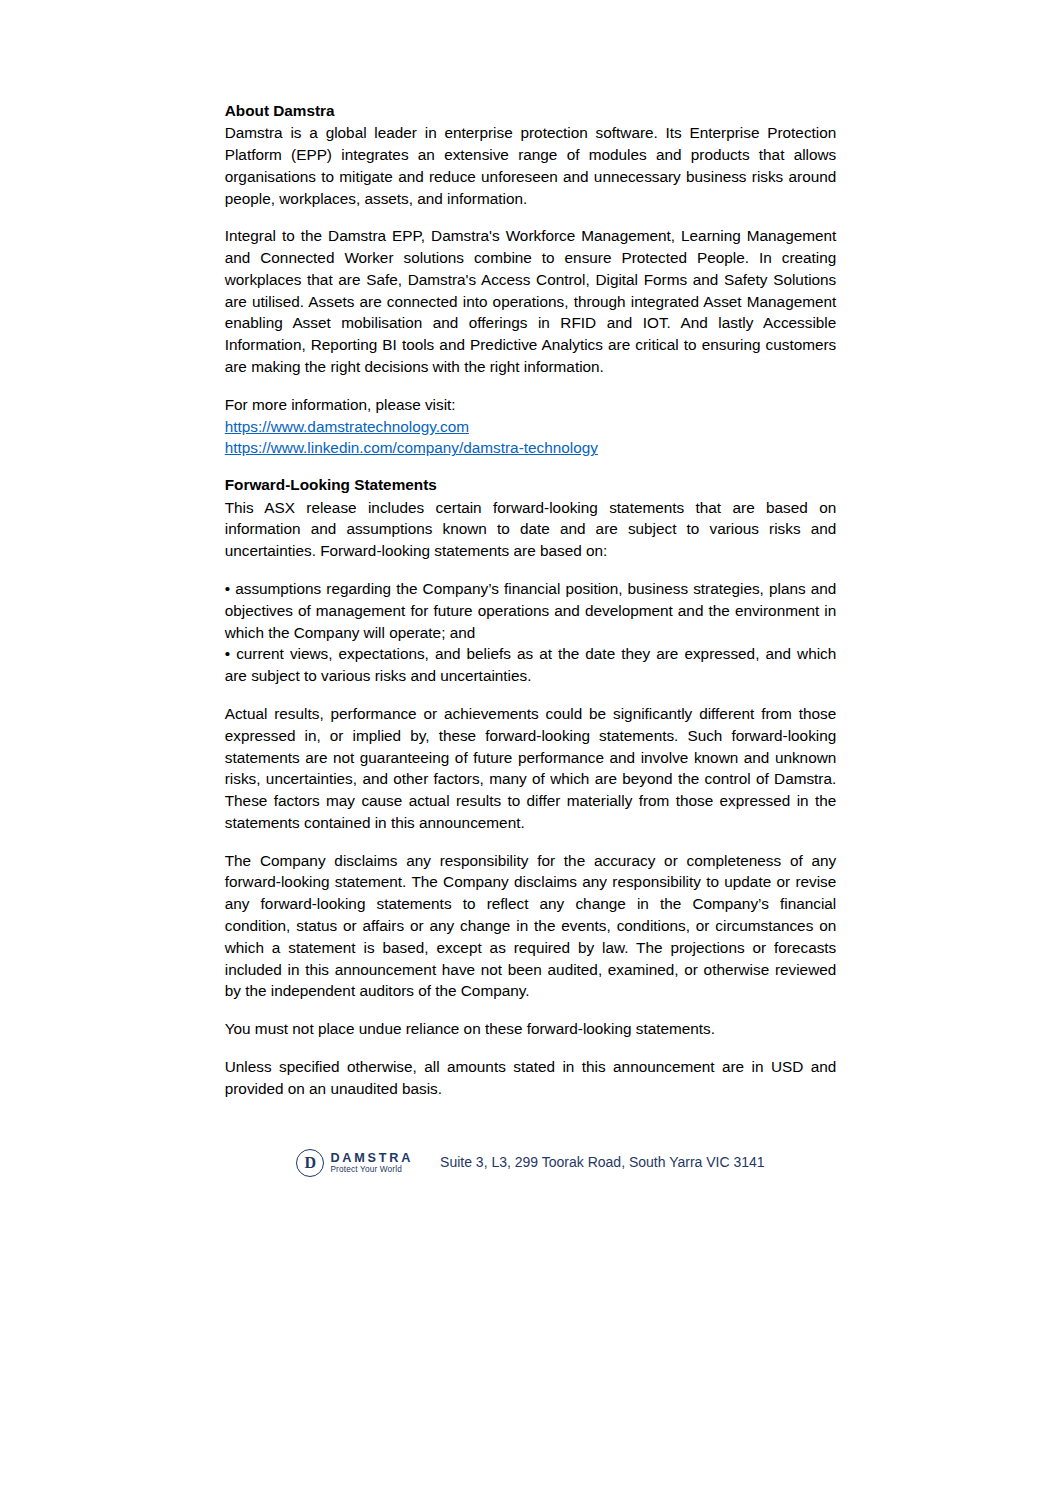About Damstra
Damstra is a global leader in enterprise protection software. Its Enterprise Protection Platform (EPP) integrates an extensive range of modules and products that allows organisations to mitigate and reduce unforeseen and unnecessary business risks around people, workplaces, assets, and information.
Integral to the Damstra EPP, Damstra's Workforce Management, Learning Management and Connected Worker solutions combine to ensure Protected People. In creating workplaces that are Safe, Damstra's Access Control, Digital Forms and Safety Solutions are utilised. Assets are connected into operations, through integrated Asset Management enabling Asset mobilisation and offerings in RFID and IOT. And lastly Accessible Information, Reporting BI tools and Predictive Analytics are critical to ensuring customers are making the right decisions with the right information.
For more information, please visit:
https://www.damstratechnology.com https://www.linkedin.com/company/damstra-technology
Forward-Looking Statements
This ASX release includes certain forward-looking statements that are based on information and assumptions known to date and are subject to various risks and uncertainties. Forward-looking statements are based on:
• assumptions regarding the Company’s financial position, business strategies, plans and objectives of management for future operations and development and the environment in which the Company will operate; and
• current views, expectations, and beliefs as at the date they are expressed, and which are subject to various risks and uncertainties.
Actual results, performance or achievements could be significantly different from those expressed in, or implied by, these forward-looking statements. Such forward-looking statements are not guaranteeing of future performance and involve known and unknown risks, uncertainties, and other factors, many of which are beyond the control of Damstra. These factors may cause actual results to differ materially from those expressed in the statements contained in this announcement.
The Company disclaims any responsibility for the accuracy or completeness of any forward-looking statement. The Company disclaims any responsibility to update or revise any forward-looking statements to reflect any change in the Company’s financial condition, status or affairs or any change in the events, conditions, or circumstances on which a statement is based, except as required by law. The projections or forecasts included in this announcement have not been audited, examined, or otherwise reviewed by the independent auditors of the Company.
You must not place undue reliance on these forward-looking statements.
Unless specified otherwise, all amounts stated in this announcement are in USD and provided on an unaudited basis.
D
DAMSTRA
Protect Your World
Suite 3, L3, 299 Toorak Road, South Yarra VIC 3141